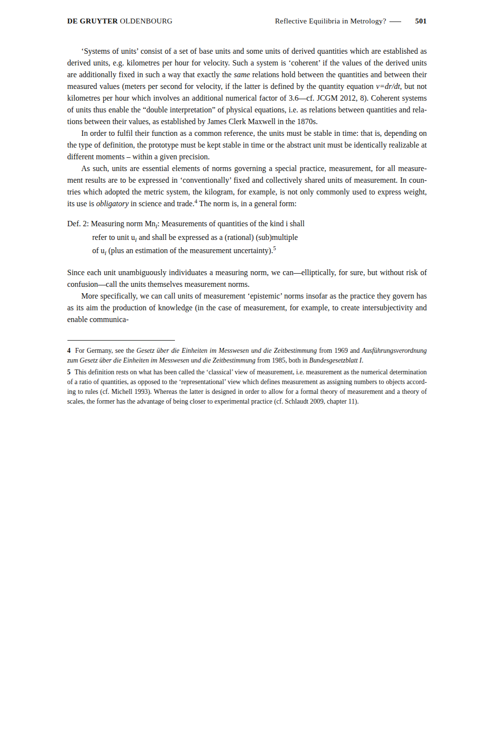DE GRUYTER OLDENBOURG Reflective Equilibria in Metrology? 501
‘Systems of units’ consist of a set of base units and some units of derived quantities which are established as derived units, e.g. kilometres per hour for velocity. Such a system is ‘coherent’ if the values of the derived units are additionally fixed in such a way that exactly the same relations hold between the quantities and between their measured values (meters per second for velocity, if the latter is defined by the quantity equation v=dr/dt, but not kilometres per hour which involves an additional numerical factor of 3.6—cf. JCGM 2012, 8). Coherent systems of units thus enable the “double interpretation” of physical equations, i.e. as relations between quantities and relations between their values, as established by James Clerk Maxwell in the 1870s.
In order to fulfil their function as a common reference, the units must be stable in time: that is, depending on the type of definition, the prototype must be kept stable in time or the abstract unit must be identically realizable at different moments – within a given precision.
As such, units are essential elements of norms governing a special practice, measurement, for all measurement results are to be expressed in ‘conventionally’ fixed and collectively shared units of measurement. In countries which adopted the metric system, the kilogram, for example, is not only commonly used to express weight, its use is obligatory in science and trade.4 The norm is, in a general form:
Def. 2: Measuring norm Mni: Measurements of quantities of the kind i shall refer to unit ui and shall be expressed as a (rational) (sub)multiple
of ui (plus an estimation of the measurement uncertainty).5
Since each unit unambiguously individuates a measuring norm, we can—elliptically, for sure, but without risk of confusion—call the units themselves measurement norms.
More specifically, we can call units of measurement ‘epistemic’ norms insofar as the practice they govern has as its aim the production of knowledge (in the case of measurement, for example, to create intersubjectivity and enable communica-
4 For Germany, see the Gesetz über die Einheiten im Messwesen und die Zeitbestimmung from 1969 and Ausführungsverordnung zum Gesetz über die Einheiten im Messwesen und die Zeitbestimmung from 1985, both in Bundesgesetzblatt I.
5 This definition rests on what has been called the ‘classical’ view of measurement, i.e. measurement as the numerical determination of a ratio of quantities, as opposed to the ‘representational’ view which defines measurement as assigning numbers to objects according to rules (cf. Michell 1993). Whereas the latter is designed in order to allow for a formal theory of measurement and a theory of scales, the former has the advantage of being closer to experimental practice (cf. Schlaudt 2009, chapter 11).